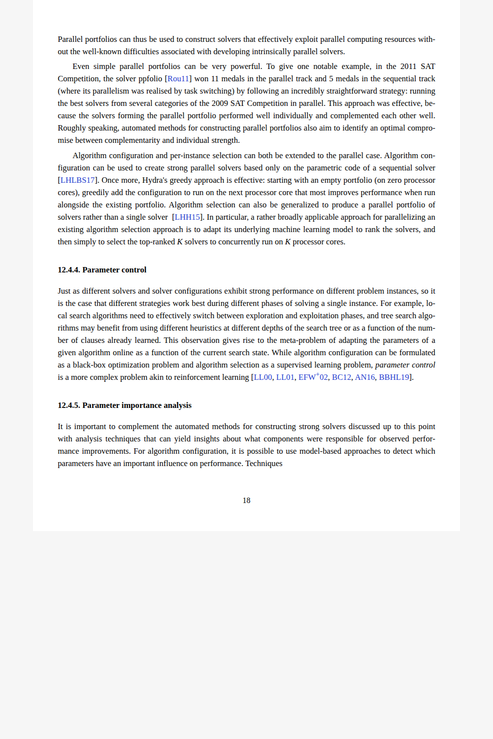Parallel portfolios can thus be used to construct solvers that effectively exploit parallel computing resources without the well-known difficulties associated with developing intrinsically parallel solvers.
Even simple parallel portfolios can be very powerful. To give one notable example, in the 2011 SAT Competition, the solver ppfolio [Rou11] won 11 medals in the parallel track and 5 medals in the sequential track (where its parallelism was realised by task switching) by following an incredibly straightforward strategy: running the best solvers from several categories of the 2009 SAT Competition in parallel. This approach was effective, because the solvers forming the parallel portfolio performed well individually and complemented each other well. Roughly speaking, automated methods for constructing parallel portfolios also aim to identify an optimal compromise between complementarity and individual strength.
Algorithm configuration and per-instance selection can both be extended to the parallel case. Algorithm configuration can be used to create strong parallel solvers based only on the parametric code of a sequential solver [LHLBS17]. Once more, Hydra's greedy approach is effective: starting with an empty portfolio (on zero processor cores), greedily add the configuration to run on the next processor core that most improves performance when run alongside the existing portfolio. Algorithm selection can also be generalized to produce a parallel portfolio of solvers rather than a single solver [LHH15]. In particular, a rather broadly applicable approach for parallelizing an existing algorithm selection approach is to adapt its underlying machine learning model to rank the solvers, and then simply to select the top-ranked K solvers to concurrently run on K processor cores.
12.4.4. Parameter control
Just as different solvers and solver configurations exhibit strong performance on different problem instances, so it is the case that different strategies work best during different phases of solving a single instance. For example, local search algorithms need to effectively switch between exploration and exploitation phases, and tree search algorithms may benefit from using different heuristics at different depths of the search tree or as a function of the number of clauses already learned. This observation gives rise to the meta-problem of adapting the parameters of a given algorithm online as a function of the current search state. While algorithm configuration can be formulated as a black-box optimization problem and algorithm selection as a supervised learning problem, parameter control is a more complex problem akin to reinforcement learning [LL00, LL01, EFW+02, BC12, AN16, BBHL19].
12.4.5. Parameter importance analysis
It is important to complement the automated methods for constructing strong solvers discussed up to this point with analysis techniques that can yield insights about what components were responsible for observed performance improvements. For algorithm configuration, it is possible to use model-based approaches to detect which parameters have an important influence on performance. Techniques
18